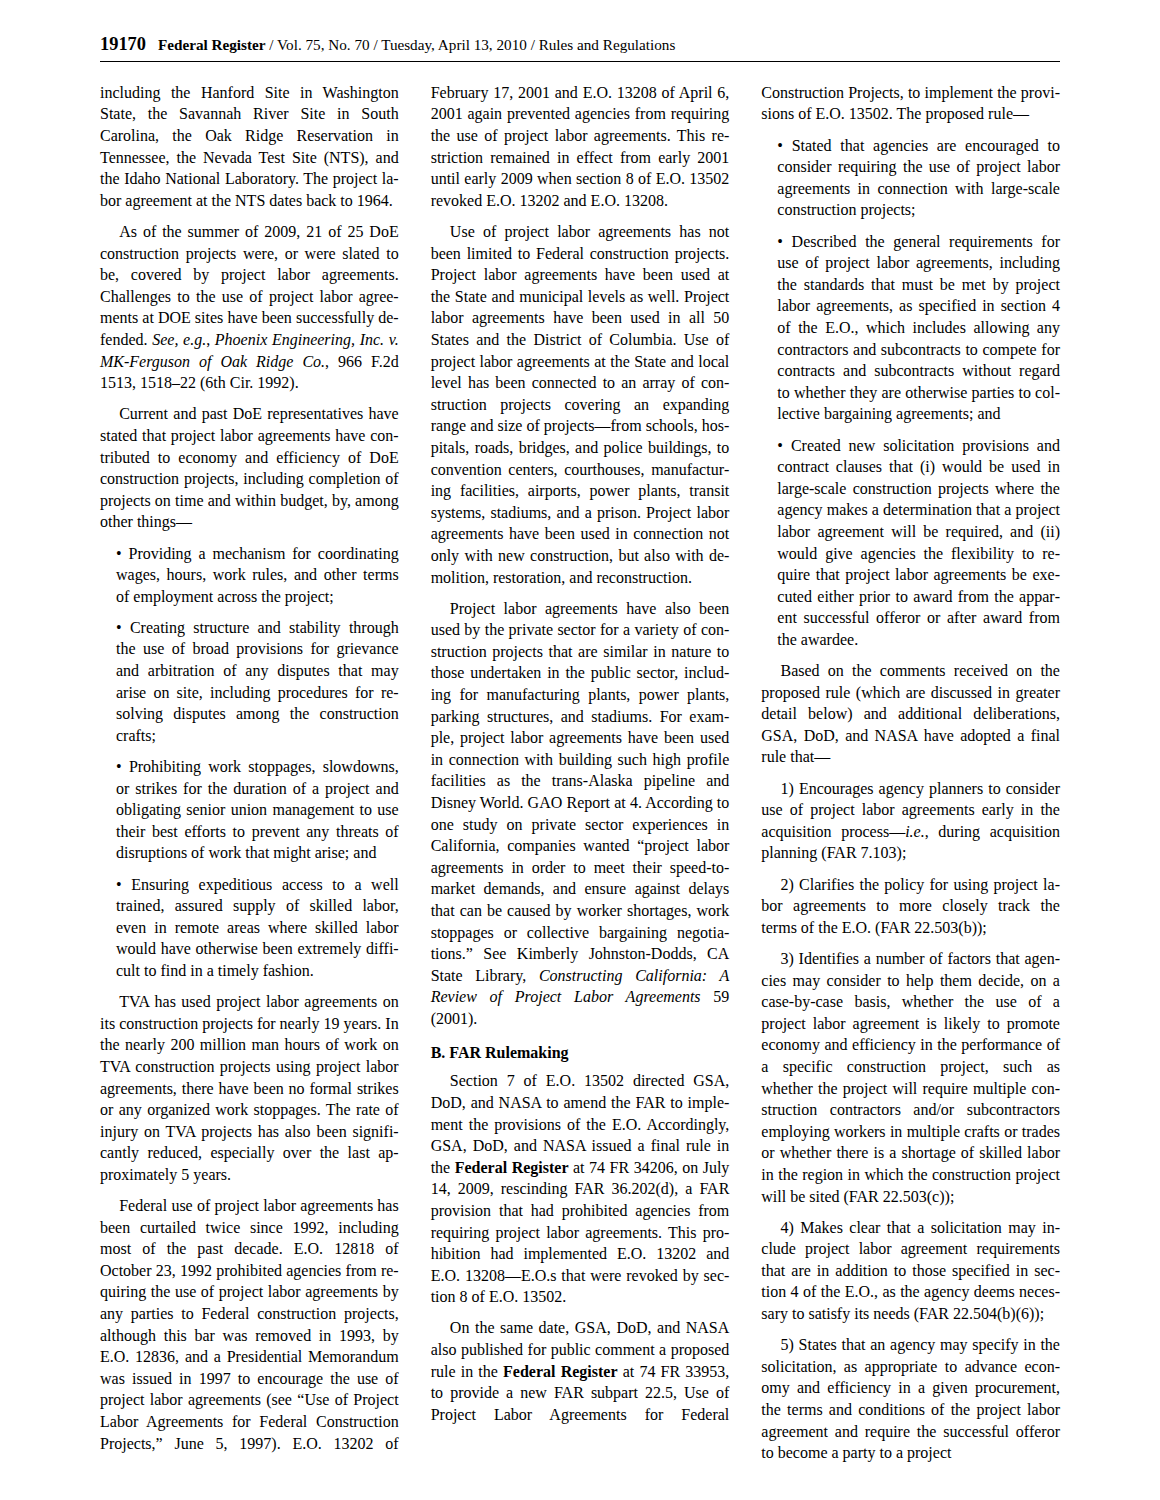19170 Federal Register / Vol. 75, No. 70 / Tuesday, April 13, 2010 / Rules and Regulations
including the Hanford Site in Washington State, the Savannah River Site in South Carolina, the Oak Ridge Reservation in Tennessee, the Nevada Test Site (NTS), and the Idaho National Laboratory. The project labor agreement at the NTS dates back to 1964.
As of the summer of 2009, 21 of 25 DoE construction projects were, or were slated to be, covered by project labor agreements. Challenges to the use of project labor agreements at DOE sites have been successfully defended. See, e.g., Phoenix Engineering, Inc. v. MK-Ferguson of Oak Ridge Co., 966 F.2d 1513, 1518–22 (6th Cir. 1992).
Current and past DoE representatives have stated that project labor agreements have contributed to economy and efficiency of DoE construction projects, including completion of projects on time and within budget, by, among other things—
Providing a mechanism for coordinating wages, hours, work rules, and other terms of employment across the project;
Creating structure and stability through the use of broad provisions for grievance and arbitration of any disputes that may arise on site, including procedures for resolving disputes among the construction crafts;
Prohibiting work stoppages, slowdowns, or strikes for the duration of a project and obligating senior union management to use their best efforts to prevent any threats of disruptions of work that might arise; and
Ensuring expeditious access to a well trained, assured supply of skilled labor, even in remote areas where skilled labor would have otherwise been extremely difficult to find in a timely fashion.
TVA has used project labor agreements on its construction projects for nearly 19 years. In the nearly 200 million man hours of work on TVA construction projects using project labor agreements, there have been no formal strikes or any organized work stoppages. The rate of injury on TVA projects has also been significantly reduced, especially over the last approximately 5 years.
Federal use of project labor agreements has been curtailed twice since 1992, including most of the past decade. E.O. 12818 of October 23, 1992 prohibited agencies from requiring the use of project labor agreements by any parties to Federal construction projects, although this bar was removed in 1993, by E.O. 12836, and a Presidential Memorandum was issued in 1997 to encourage the use of project labor agreements (see “Use of Project Labor Agreements for Federal Construction Projects,” June 5, 1997). E.O. 13202 of February 17, 2001 and E.O. 13208 of April 6, 2001 again prevented agencies from requiring the use of project labor agreements. This restriction remained in effect from early 2001 until early 2009 when section 8 of E.O. 13502 revoked E.O. 13202 and E.O. 13208.
Use of project labor agreements has not been limited to Federal construction projects. Project labor agreements have been used at the State and municipal levels as well. Project labor agreements have been used in all 50 States and the District of Columbia. Use of project labor agreements at the State and local level has been connected to an array of construction projects covering an expanding range and size of projects—from schools, hospitals, roads, bridges, and police buildings, to convention centers, courthouses, manufacturing facilities, airports, power plants, transit systems, stadiums, and a prison. Project labor agreements have been used in connection not only with new construction, but also with demolition, restoration, and reconstruction.
Project labor agreements have also been used by the private sector for a variety of construction projects that are similar in nature to those undertaken in the public sector, including for manufacturing plants, power plants, parking structures, and stadiums. For example, project labor agreements have been used in connection with building such high profile facilities as the trans-Alaska pipeline and Disney World. GAO Report at 4. According to one study on private sector experiences in California, companies wanted “project labor agreements in order to meet their speed-to-market demands, and ensure against delays that can be caused by worker shortages, work stoppages or collective bargaining negotiations.” See Kimberly Johnston-Dodds, CA State Library, Constructing California: A Review of Project Labor Agreements 59 (2001).
B. FAR Rulemaking
Section 7 of E.O. 13502 directed GSA, DoD, and NASA to amend the FAR to implement the provisions of the E.O. Accordingly, GSA, DoD, and NASA issued a final rule in the Federal Register at 74 FR 34206, on July 14, 2009, rescinding FAR 36.202(d), a FAR provision that had prohibited agencies from requiring project labor agreements. This prohibition had implemented E.O. 13202 and E.O. 13208—E.O.s that were revoked by section 8 of E.O. 13502.
On the same date, GSA, DoD, and NASA also published for public comment a proposed rule in the Federal Register at 74 FR 33953, to provide a new FAR subpart 22.5, Use of Project Labor Agreements for Federal Construction Projects, to implement the provisions of E.O. 13502. The proposed rule—
Stated that agencies are encouraged to consider requiring the use of project labor agreements in connection with large-scale construction projects;
Described the general requirements for use of project labor agreements, including the standards that must be met by project labor agreements, as specified in section 4 of the E.O., which includes allowing any contractors and subcontracts to compete for contracts and subcontracts without regard to whether they are otherwise parties to collective bargaining agreements; and
Created new solicitation provisions and contract clauses that (i) would be used in large-scale construction projects where the agency makes a determination that a project labor agreement will be required, and (ii) would give agencies the flexibility to require that project labor agreements be executed either prior to award from the apparent successful offeror or after award from the awardee.
Based on the comments received on the proposed rule (which are discussed in greater detail below) and additional deliberations, GSA, DoD, and NASA have adopted a final rule that—
1) Encourages agency planners to consider use of project labor agreements early in the acquisition process—i.e., during acquisition planning (FAR 7.103);
2) Clarifies the policy for using project labor agreements to more closely track the terms of the E.O. (FAR 22.503(b));
3) Identifies a number of factors that agencies may consider to help them decide, on a case-by-case basis, whether the use of a project labor agreement is likely to promote economy and efficiency in the performance of a specific construction project, such as whether the project will require multiple construction contractors and/or subcontractors employing workers in multiple crafts or trades or whether there is a shortage of skilled labor in the region in which the construction project will be sited (FAR 22.503(c));
4) Makes clear that a solicitation may include project labor agreement requirements that are in addition to those specified in section 4 of the E.O., as the agency deems necessary to satisfy its needs (FAR 22.504(b)(6));
5) States that an agency may specify in the solicitation, as appropriate to advance economy and efficiency in a given procurement, the terms and conditions of the project labor agreement and require the successful offeror to become a party to a project